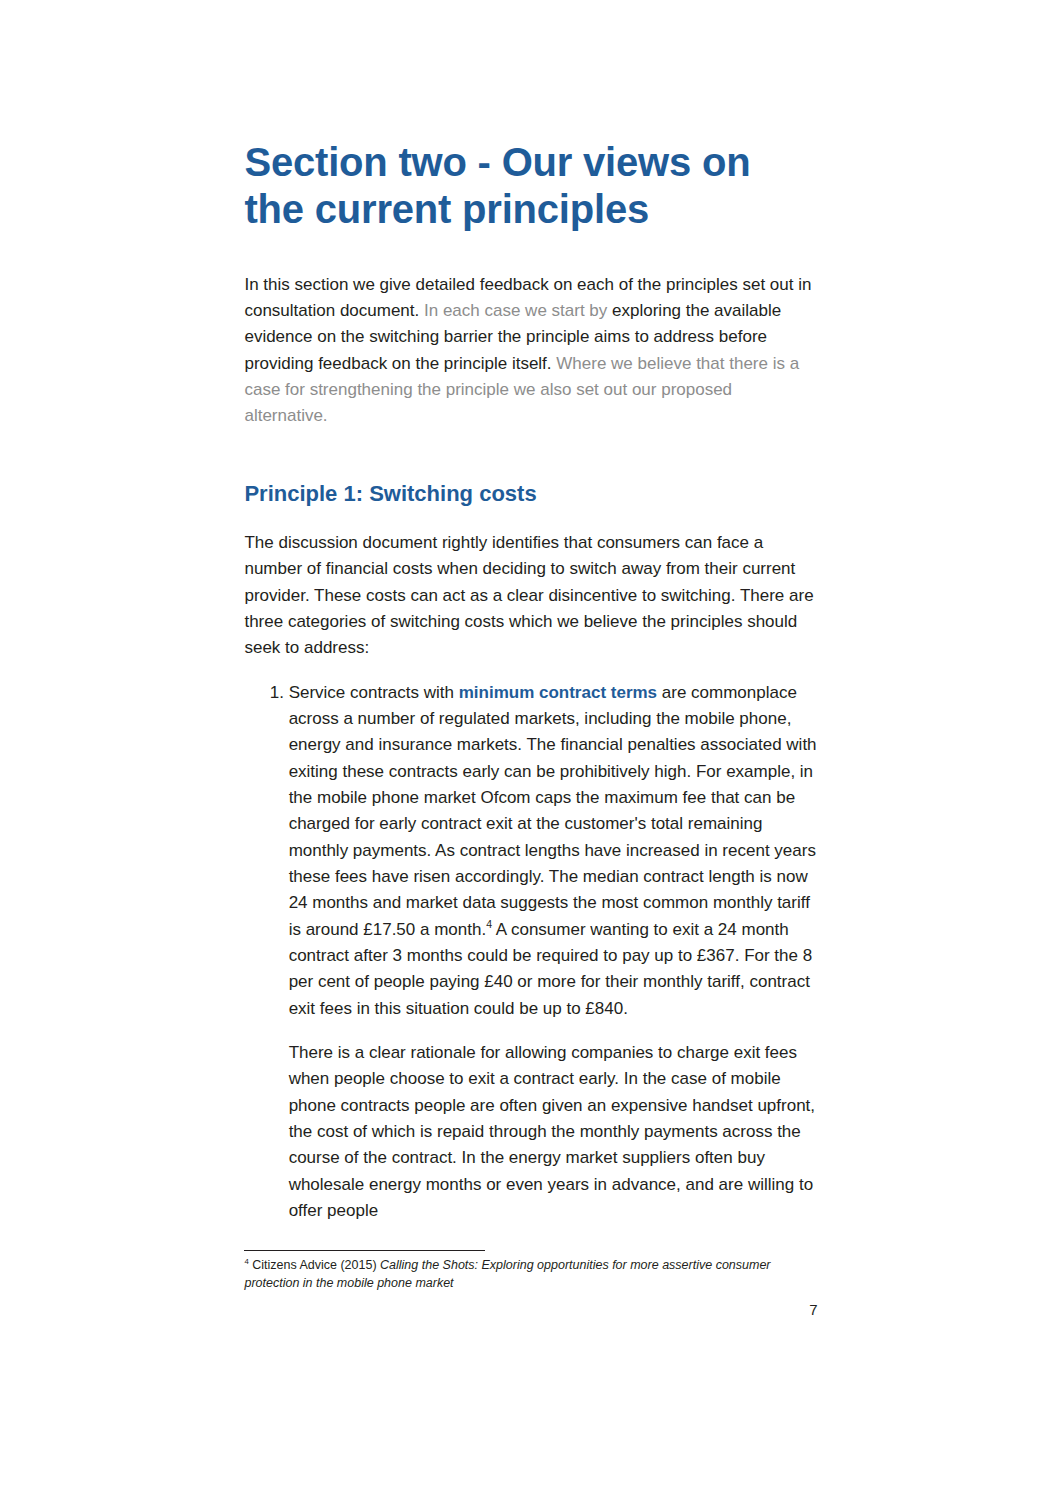Section two - Our views on the current principles
In this section we give detailed feedback on each of the principles set out in consultation document. In each case we start by exploring the available evidence on the switching barrier the principle aims to address before providing feedback on the principle itself. Where we believe that there is a case for strengthening the principle we also set out our proposed alternative.
Principle 1: Switching costs
The discussion document rightly identifies that consumers can face a number of financial costs when deciding to switch away from their current provider. These costs can act as a clear disincentive to switching. There are three categories of switching costs which we believe the principles should seek to address:
Service contracts with minimum contract terms are commonplace across a number of regulated markets, including the mobile phone, energy and insurance markets. The financial penalties associated with exiting these contracts early can be prohibitively high. For example, in the mobile phone market Ofcom caps the maximum fee that can be charged for early contract exit at the customer's total remaining monthly payments. As contract lengths have increased in recent years these fees have risen accordingly. The median contract length is now 24 months and market data suggests the most common monthly tariff is around £17.50 a month.4 A consumer wanting to exit a 24 month contract after 3 months could be required to pay up to £367. For the 8 per cent of people paying £40 or more for their monthly tariff, contract exit fees in this situation could be up to £840.
There is a clear rationale for allowing companies to charge exit fees when people choose to exit a contract early. In the case of mobile phone contracts people are often given an expensive handset upfront, the cost of which is repaid through the monthly payments across the course of the contract. In the energy market suppliers often buy wholesale energy months or even years in advance, and are willing to offer people
4 Citizens Advice (2015) Calling the Shots: Exploring opportunities for more assertive consumer protection in the mobile phone market
7